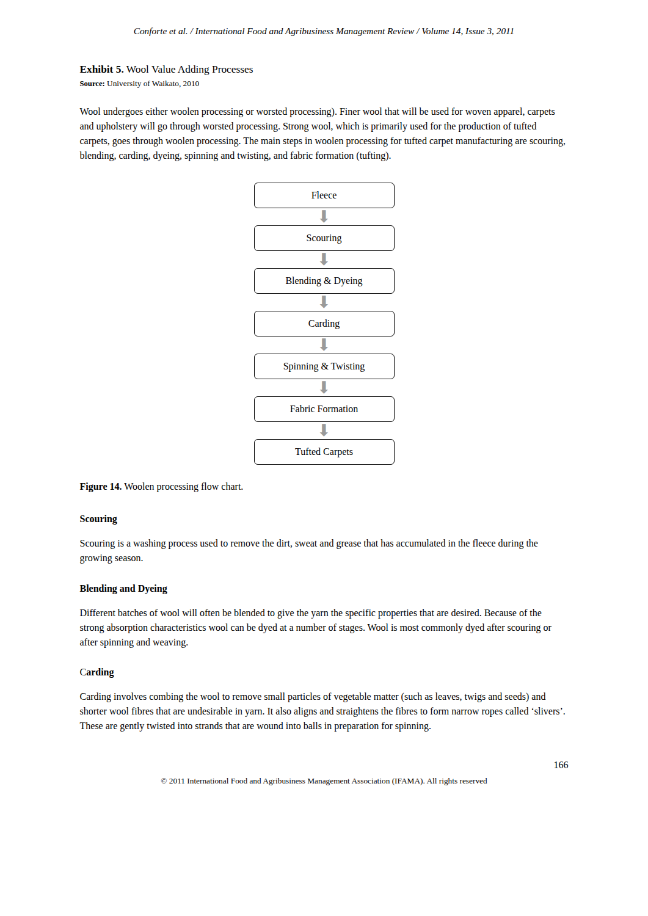Conforte et al. / International Food and Agribusiness Management Review / Volume 14, Issue 3, 2011
Exhibit 5. Wool Value Adding Processes
Source: University of Waikato, 2010
Wool undergoes either woolen processing or worsted processing). Finer wool that will be used for woven apparel, carpets and upholstery will go through worsted processing. Strong wool, which is primarily used for the production of tufted carpets, goes through woolen processing. The main steps in woolen processing for tufted carpet manufacturing are scouring, blending, carding, dyeing, spinning and twisting, and fabric formation (tufting).
Fleece
⬇
Scouring
⬇
Blending & Dyeing
⬇
Carding
⬇
Spinning & Twisting
⬇
Fabric Formation
⬇
Tufted Carpets
Figure 14. Woolen processing flow chart.
Scouring
Scouring is a washing process used to remove the dirt, sweat and grease that has accumulated in the fleece during the growing season.
Blending and Dyeing
Different batches of wool will often be blended to give the yarn the specific properties that are desired. Because of the strong absorption characteristics wool can be dyed at a number of stages. Wool is most commonly dyed after scouring or after spinning and weaving.
Carding
Carding involves combing the wool to remove small particles of vegetable matter (such as leaves, twigs and seeds) and shorter wool fibres that are undesirable in yarn. It also aligns and straightens the fibres to form narrow ropes called ‘slivers’. These are gently twisted into strands that are wound into balls in preparation for spinning.
166
© 2011 International Food and Agribusiness Management Association (IFAMA). All rights reserved